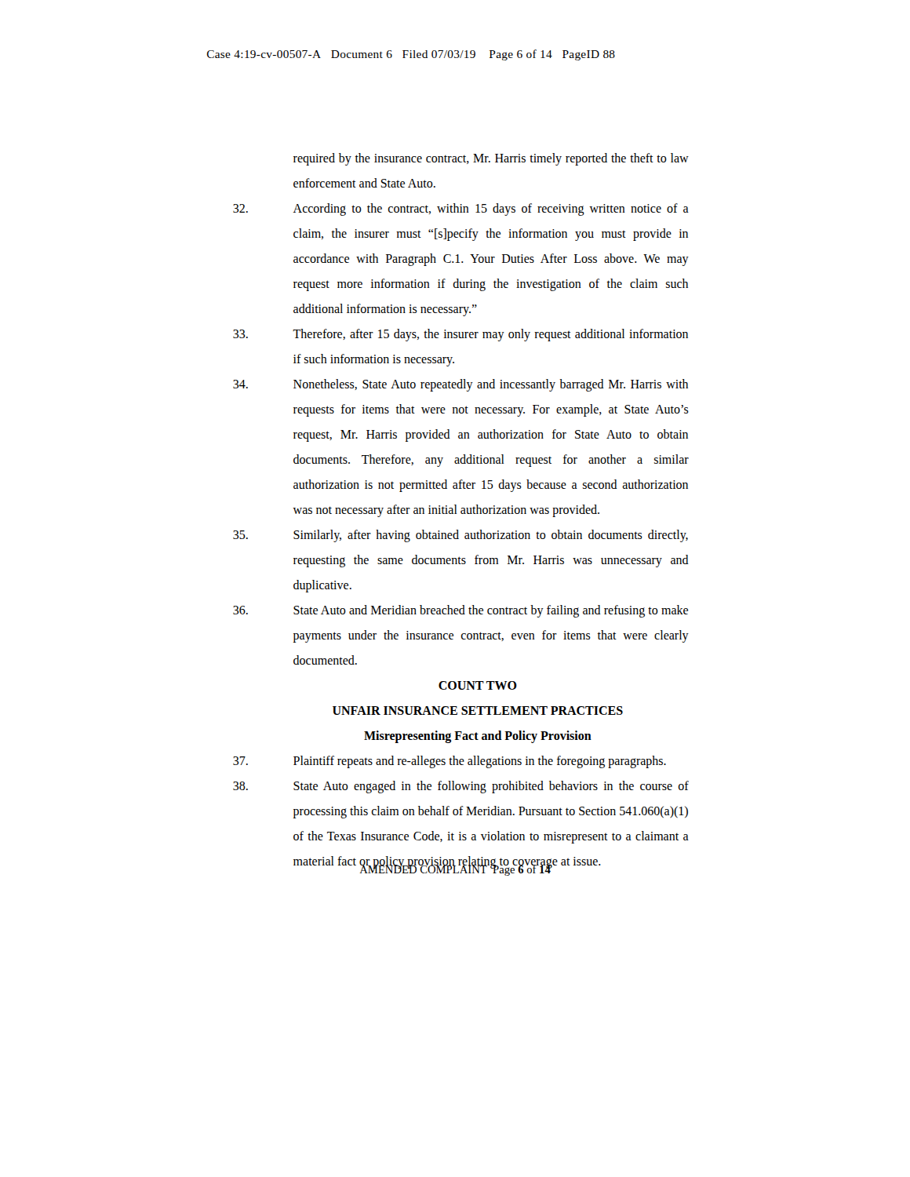Case 4:19-cv-00507-A Document 6 Filed 07/03/19 Page 6 of 14 PageID 88
required by the insurance contract, Mr. Harris timely reported the theft to law enforcement and State Auto.
32. According to the contract, within 15 days of receiving written notice of a claim, the insurer must “[s]pecify the information you must provide in accordance with Paragraph C.1. Your Duties After Loss above. We may request more information if during the investigation of the claim such additional information is necessary.”
33. Therefore, after 15 days, the insurer may only request additional information if such information is necessary.
34. Nonetheless, State Auto repeatedly and incessantly barraged Mr. Harris with requests for items that were not necessary. For example, at State Auto’s request, Mr. Harris provided an authorization for State Auto to obtain documents. Therefore, any additional request for another a similar authorization is not permitted after 15 days because a second authorization was not necessary after an initial authorization was provided.
35. Similarly, after having obtained authorization to obtain documents directly, requesting the same documents from Mr. Harris was unnecessary and duplicative.
36. State Auto and Meridian breached the contract by failing and refusing to make payments under the insurance contract, even for items that were clearly documented.
COUNT TWO
UNFAIR INSURANCE SETTLEMENT PRACTICES
Misrepresenting Fact and Policy Provision
37. Plaintiff repeats and re-alleges the allegations in the foregoing paragraphs.
38. State Auto engaged in the following prohibited behaviors in the course of processing this claim on behalf of Meridian. Pursuant to Section 541.060(a)(1) of the Texas Insurance Code, it is a violation to misrepresent to a claimant a material fact or policy provision relating to coverage at issue.
AMENDED COMPLAINT Page 6 of 14